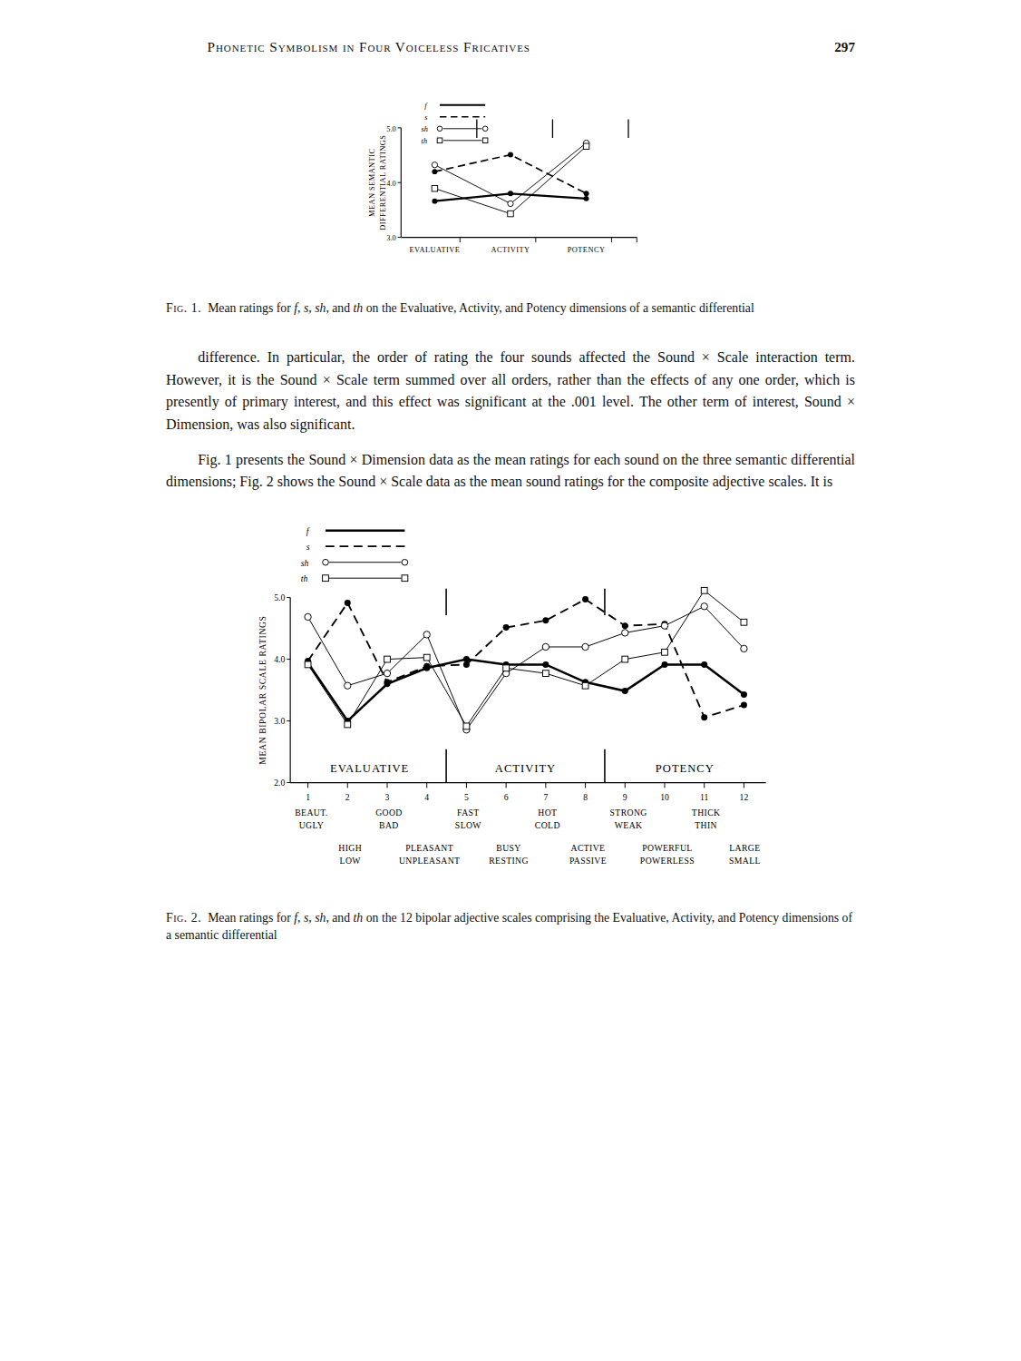Phonetic Symbolism in Four Voiceless Fricatives 297
f s sh th 5.0 4.0 3.0 MEAN SEMANTIC DIFFERENTIAL RATINGS EVALUATIVE ACTIVITY POTENCY
Fig. 1. Mean ratings for f, s, sh, and th on the Evaluative, Activity, and Potency dimensions of a semantic differential
difference. In particular, the order of rating the four sounds affected the Sound × Scale interaction term. However, it is the Sound × Scale term summed over all orders, rather than the effects of any one order, which is presently of primary interest, and this effect was significant at the .001 level. The other term of interest, Sound × Dimension, was also significant.
Fig. 1 presents the Sound × Dimension data as the mean ratings for each sound on the three semantic differential dimensions; Fig. 2 shows the Sound × Scale data as the mean sound ratings for the composite adjective scales. It is
f s sh th 5.0 4.0 3.0 2.0 MEAN BIPOLAR SCALE RATINGS EVALUATIVE ACTIVITY POTENCY 1 2 3 4 5 6 7 8 9 10 11 12 BEAUT. UGLY GOOD BAD FAST SLOW HOT COLD STRONG WEAK THICK THIN HIGH LOW PLEASANT UNPLEASANT BUSY RESTING ACTIVE PASSIVE POWERFUL POWERLESS LARGE SMALL
Fig. 2. Mean ratings for f, s, sh, and th on the 12 bipolar adjective scales comprising the Evaluative, Activity, and Potency dimensions of a semantic differential